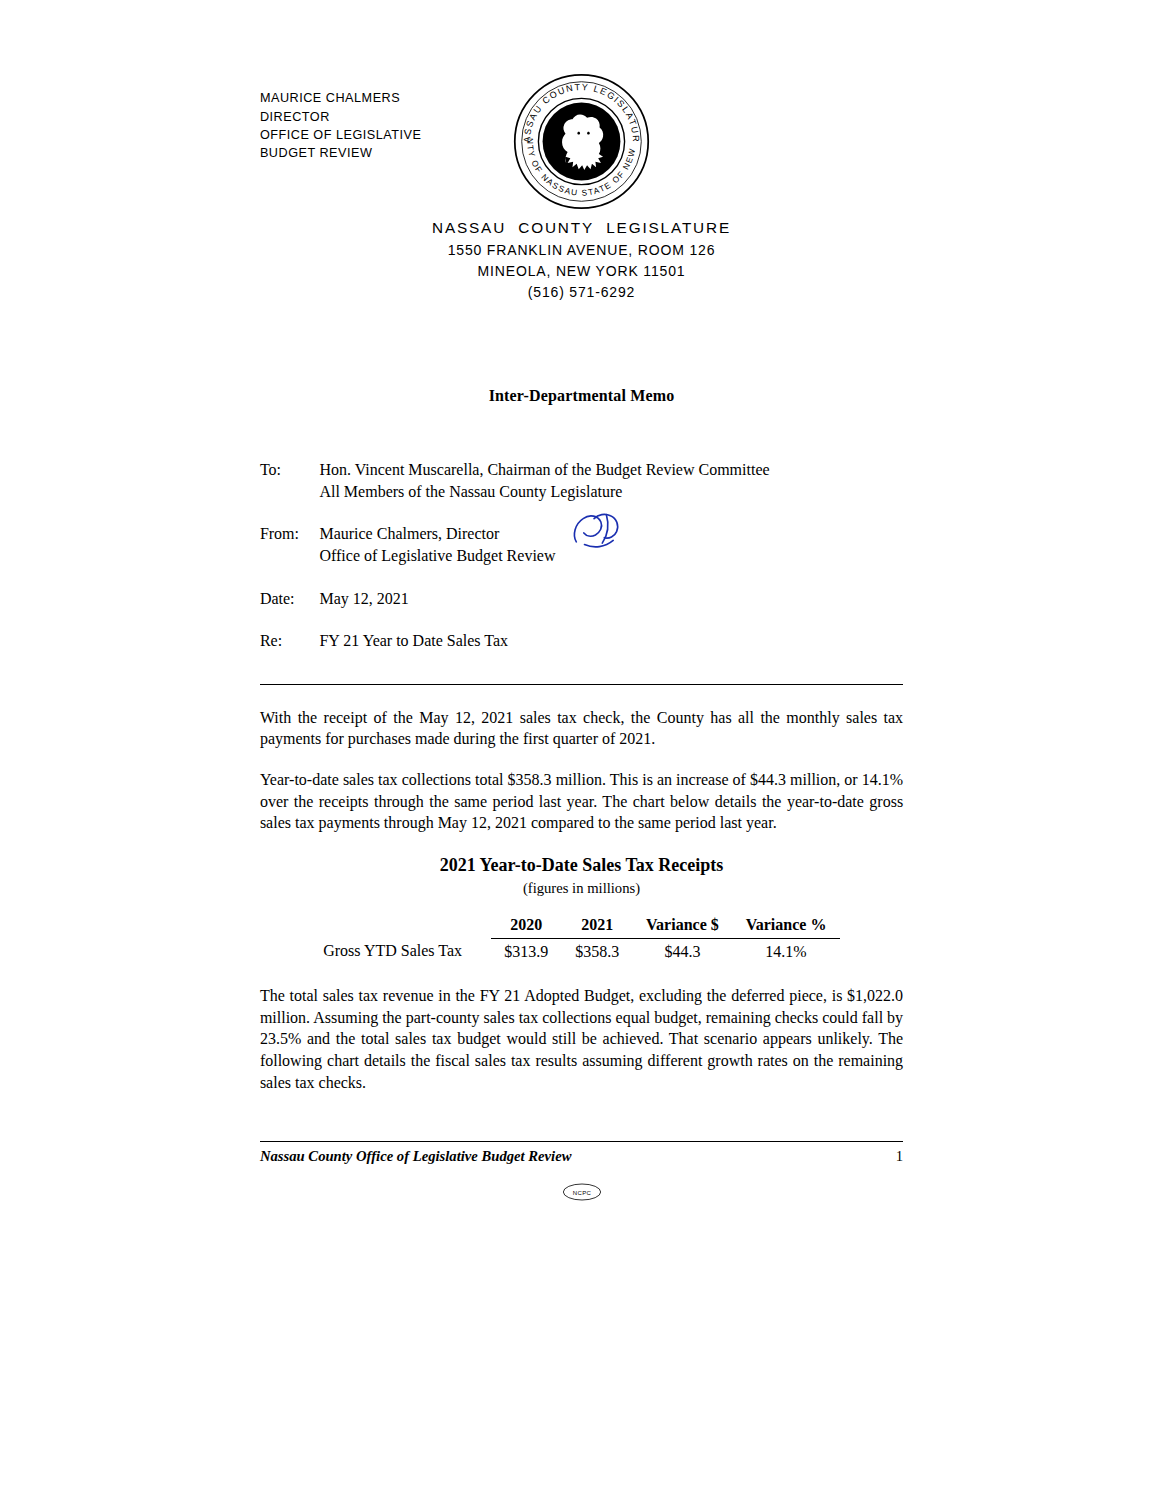Maurice Chalmers
Director
Office of Legislative
Budget Review
NASSAU COUNTY LEGISLATURE COUNTY OF NASSAU STATE OF NEW YORK
NASSAU COUNTY LEGISLATURE
1550 FRANKLIN AVENUE, ROOM 126
MINEOLA, NEW YORK 11501
(516) 571-6292
Inter-Departmental Memo
| To: | Hon. Vincent Muscarella, Chairman of the Budget Review Committee All Members of the Nassau County Legislature |
| From: | Maurice Chalmers, Director Office of Legislative Budget Review |
| Date: | May 12, 2021 |
| Re: | FY 21 Year to Date Sales Tax |
With the receipt of the May 12, 2021 sales tax check, the County has all the monthly sales tax payments for purchases made during the first quarter of 2021.
Year-to-date sales tax collections total $358.3 million. This is an increase of $44.3 million, or 14.1% over the receipts through the same period last year. The chart below details the year-to-date gross sales tax payments through May 12, 2021 compared to the same period last year.
2021 Year-to-Date Sales Tax Receipts
(figures in millions)
| | 2020 | 2021 | Variance $ | Variance % |
| --- | --- | --- | --- | --- |
| Gross YTD Sales Tax | $313.9 | $358.3 | $44.3 | 14.1% |
The total sales tax revenue in the FY 21 Adopted Budget, excluding the deferred piece, is $1,022.0 million. Assuming the part-county sales tax collections equal budget, remaining checks could fall by 23.5% and the total sales tax budget would still be achieved. That scenario appears unlikely. The following chart details the fiscal sales tax results assuming different growth rates on the remaining sales tax checks.
Nassau County Office of Legislative Budget Review 1
NCPC